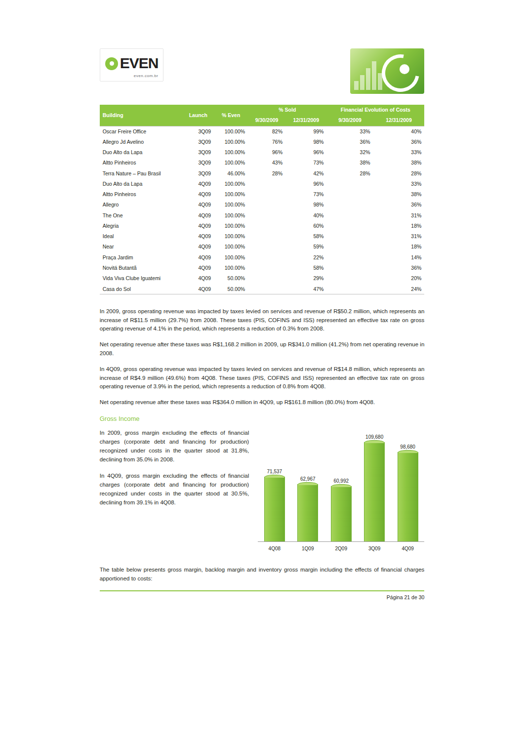EVEN even.com.br
| Building | Launch | % Even | % Sold | Financial Evolution of Costs |
| --- | --- | --- | --- | --- |
| 9/30/2009 | 12/31/2009 | 9/30/2009 | 12/31/2009 |
| Oscar Freire Office | 3Q09 | 100.00% | 82% | 99% | 33% | 40% |
| Allegro Jd Avelino | 3Q09 | 100.00% | 76% | 98% | 36% | 36% |
| Duo Alto da Lapa | 3Q09 | 100.00% | 96% | 96% | 32% | 33% |
| Altto Pinheiros | 3Q09 | 100.00% | 43% | 73% | 38% | 38% |
| Terra Nature – Pau Brasil | 3Q09 | 46.00% | 28% | 42% | 28% | 28% |
| Duo Alto da Lapa | 4Q09 | 100.00% | | 96% | | 33% |
| Altto Pinheiros | 4Q09 | 100.00% | | 73% | | 38% |
| Allegro | 4Q09 | 100.00% | | 98% | | 36% |
| The One | 4Q09 | 100.00% | | 40% | | 31% |
| Alegria | 4Q09 | 100.00% | | 60% | | 18% |
| Ideal | 4Q09 | 100.00% | | 58% | | 31% |
| Near | 4Q09 | 100.00% | | 59% | | 18% |
| Praça Jardim | 4Q09 | 100.00% | | 22% | | 14% |
| Novitá Butantã | 4Q09 | 100.00% | | 58% | | 36% |
| Vida Viva Clube Iguatemi | 4Q09 | 50.00% | | 29% | | 20% |
| Casa do Sol | 4Q09 | 50.00% | | 47% | | 24% |
In 2009, gross operating revenue was impacted by taxes levied on services and revenue of R$50.2 million, which represents an increase of R$11.5 million (29.7%) from 2008. These taxes (PIS, COFINS and ISS) represented an effective tax rate on gross operating revenue of 4.1% in the period, which represents a reduction of 0.3% from 2008.
Net operating revenue after these taxes was R$1,168.2 million in 2009, up R$341.0 million (41.2%) from net operating revenue in 2008.
In 4Q09, gross operating revenue was impacted by taxes levied on services and revenue of R$14.8 million, which represents an increase of R$4.9 million (49.6%) from 4Q08. These taxes (PIS, COFINS and ISS) represented an effective tax rate on gross operating revenue of 3.9% in the period, which represents a reduction of 0.8% from 4Q08.
Net operating revenue after these taxes was R$364.0 million in 4Q09, up R$161.8 million (80.0%) from 4Q08.
Gross Income
In 2009, gross margin excluding the effects of financial charges (corporate debt and financing for production) recognized under costs in the quarter stood at 31.8%, declining from 35.0% in 2008.
In 4Q09, gross margin excluding the effects of financial charges (corporate debt and financing for production) recognized under costs in the quarter stood at 30.5%, declining from 39.1% in 4Q08.
71,537
62,967
60,992
109,680
98,680
4Q08 1Q09 2Q09 3Q09 4Q09
The table below presents gross margin, backlog margin and inventory gross margin including the effects of financial charges apportioned to costs:
Página 21 de 30